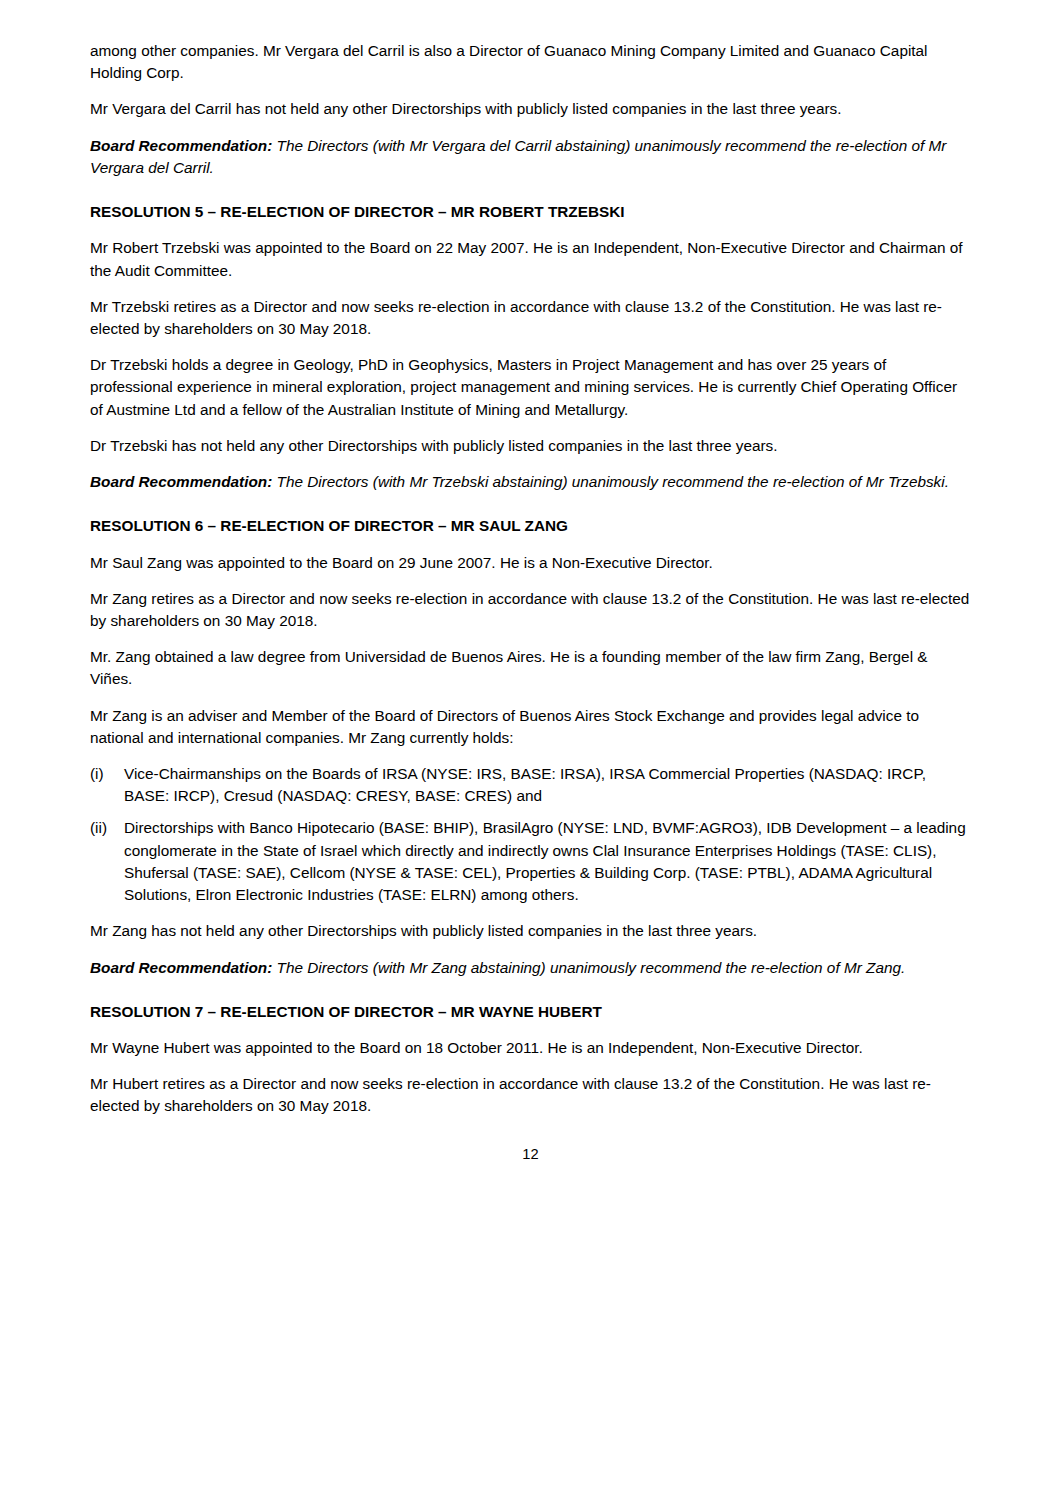among other companies. Mr Vergara del Carril is also a Director of Guanaco Mining Company Limited and Guanaco Capital Holding Corp.
Mr Vergara del Carril has not held any other Directorships with publicly listed companies in the last three years.
Board Recommendation: The Directors (with Mr Vergara del Carril abstaining) unanimously recommend the re-election of Mr Vergara del Carril.
Resolution 5 – Re-election of Director – Mr Robert Trzebski
Mr Robert Trzebski was appointed to the Board on 22 May 2007. He is an Independent, Non-Executive Director and Chairman of the Audit Committee.
Mr Trzebski retires as a Director and now seeks re-election in accordance with clause 13.2 of the Constitution. He was last re-elected by shareholders on 30 May 2018.
Dr Trzebski holds a degree in Geology, PhD in Geophysics, Masters in Project Management and has over 25 years of professional experience in mineral exploration, project management and mining services. He is currently Chief Operating Officer of Austmine Ltd and a fellow of the Australian Institute of Mining and Metallurgy.
Dr Trzebski has not held any other Directorships with publicly listed companies in the last three years.
Board Recommendation: The Directors (with Mr Trzebski abstaining) unanimously recommend the re-election of Mr Trzebski.
Resolution 6 – Re-election of Director – Mr Saul Zang
Mr Saul Zang was appointed to the Board on 29 June 2007. He is a Non-Executive Director.
Mr Zang retires as a Director and now seeks re-election in accordance with clause 13.2 of the Constitution. He was last re-elected by shareholders on 30 May 2018.
Mr. Zang obtained a law degree from Universidad de Buenos Aires. He is a founding member of the law firm Zang, Bergel & Viñes.
Mr Zang is an adviser and Member of the Board of Directors of Buenos Aires Stock Exchange and provides legal advice to national and international companies. Mr Zang currently holds:
(i) Vice-Chairmanships on the Boards of IRSA (NYSE: IRS, BASE: IRSA), IRSA Commercial Properties (NASDAQ: IRCP, BASE: IRCP), Cresud (NASDAQ: CRESY, BASE: CRES) and
(ii) Directorships with Banco Hipotecario (BASE: BHIP), BrasilAgro (NYSE: LND, BVMF:AGRO3), IDB Development – a leading conglomerate in the State of Israel which directly and indirectly owns Clal Insurance Enterprises Holdings (TASE: CLIS), Shufersal (TASE: SAE), Cellcom (NYSE & TASE: CEL), Properties & Building Corp. (TASE: PTBL), ADAMA Agricultural Solutions, Elron Electronic Industries (TASE: ELRN) among others.
Mr Zang has not held any other Directorships with publicly listed companies in the last three years.
Board Recommendation: The Directors (with Mr Zang abstaining) unanimously recommend the re-election of Mr Zang.
Resolution 7 – Re-election of Director – Mr Wayne Hubert
Mr Wayne Hubert was appointed to the Board on 18 October 2011. He is an Independent, Non-Executive Director.
Mr Hubert retires as a Director and now seeks re-election in accordance with clause 13.2 of the Constitution. He was last re-elected by shareholders on 30 May 2018.
12